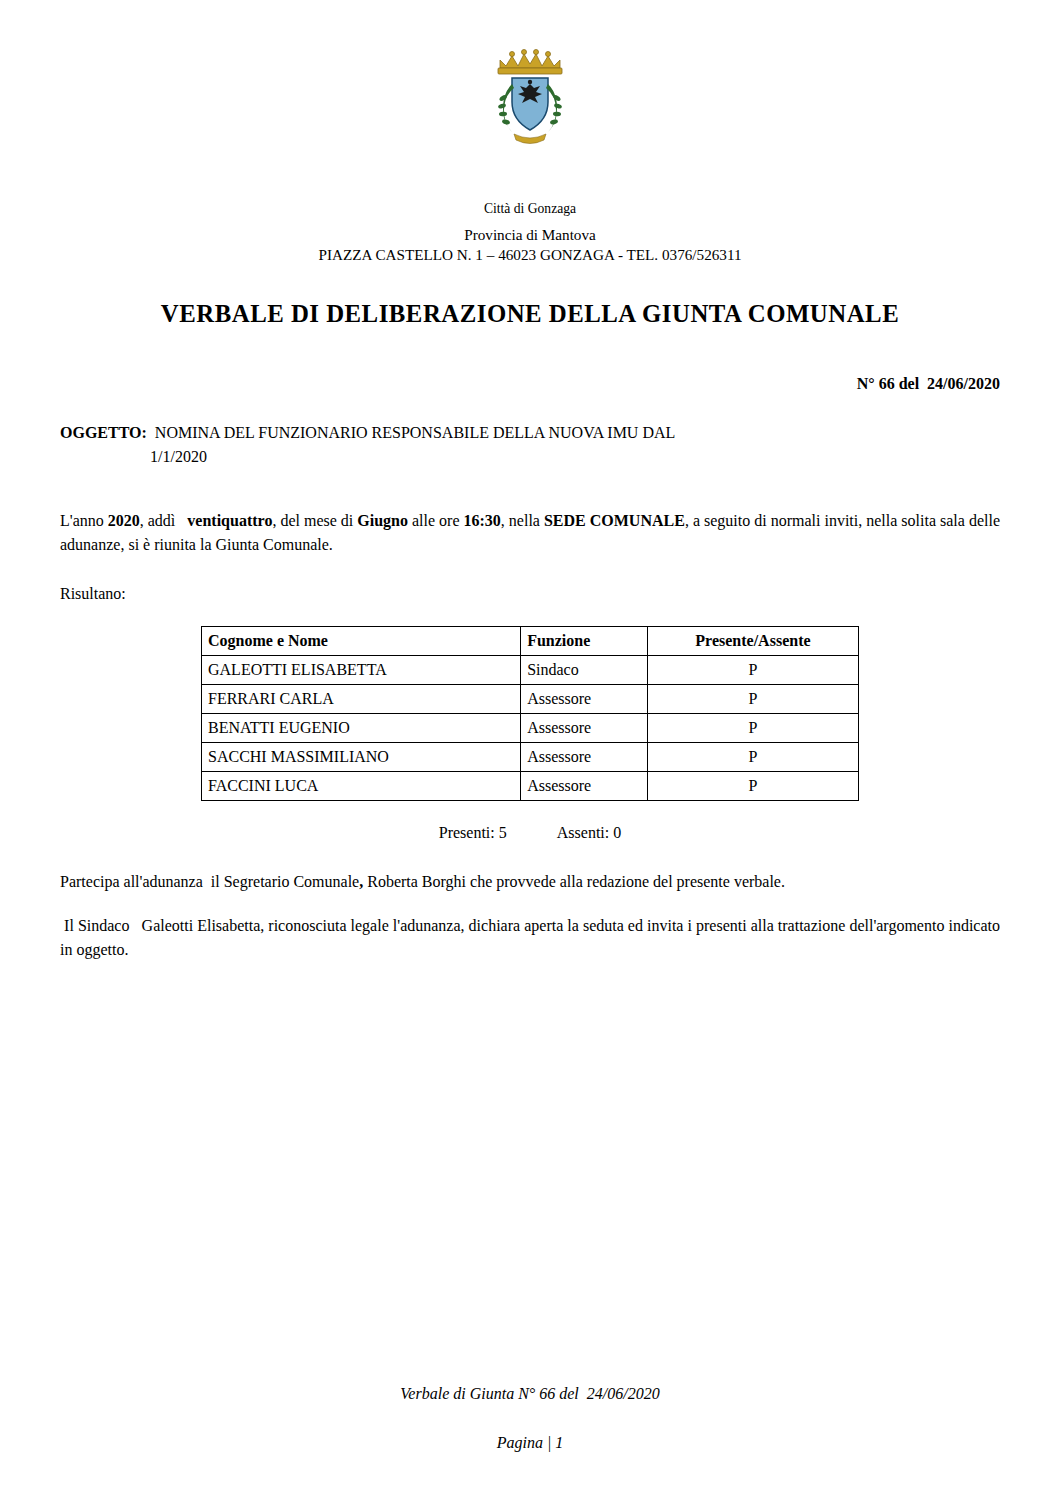Città di Gonzaga
Provincia di Mantova
PIAZZA CASTELLO N. 1 – 46023 GONZAGA - TEL. 0376/526311
VERBALE DI DELIBERAZIONE DELLA GIUNTA COMUNALE
N° 66 del 24/06/2020
OGGETTO: NOMINA DEL FUNZIONARIO RESPONSABILE DELLA NUOVA IMU DAL 1/1/2020
L'anno 2020, addì ventiquattro, del mese di Giugno alle ore 16:30, nella SEDE COMUNALE, a seguito di normali inviti, nella solita sala delle adunanze, si è riunita la Giunta Comunale.
Risultano:
| Cognome e Nome | Funzione | Presente/Assente |
| --- | --- | --- |
| GALEOTTI ELISABETTA | Sindaco | P |
| FERRARI CARLA | Assessore | P |
| BENATTI EUGENIO | Assessore | P |
| SACCHI MASSIMILIANO | Assessore | P |
| FACCINI LUCA | Assessore | P |
Presenti: 5 Assenti: 0
Partecipa all'adunanza il Segretario Comunale, Roberta Borghi che provvede alla redazione del presente verbale.
Il Sindaco Galeotti Elisabetta, riconosciuta legale l'adunanza, dichiara aperta la seduta ed invita i presenti alla trattazione dell'argomento indicato in oggetto.
Verbale di Giunta N° 66 del 24/06/2020
Pagina | 1